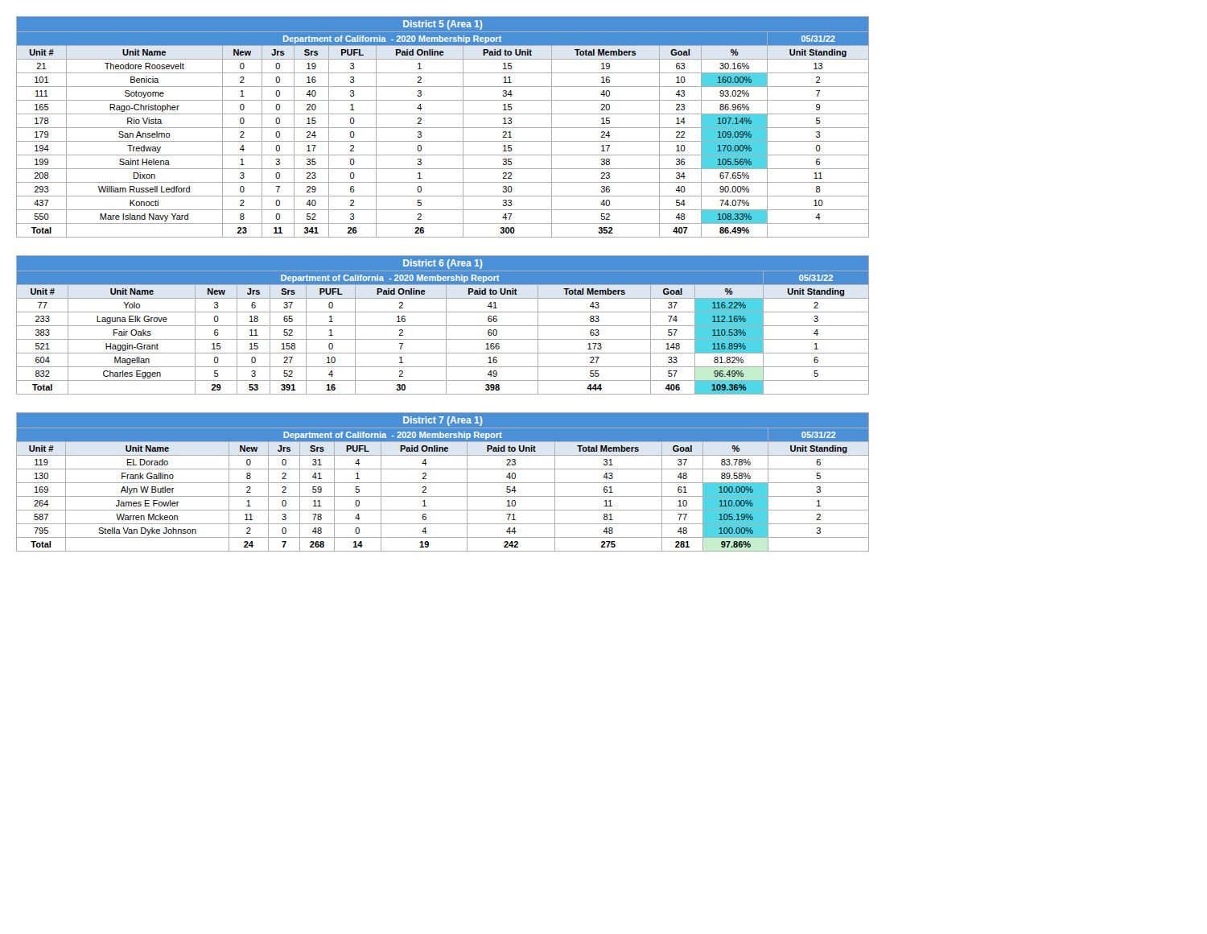| District 5 (Area 1) |
| Department of California - 2020 Membership Report | 05/31/22 |
| Unit # | Unit Name | New | Jrs | Srs | PUFL | Paid Online | Paid to Unit | Total Members | Goal | % | Unit Standing |
| 21 | Theodore Roosevelt | 0 | 0 | 19 | 3 | 1 | 15 | 19 | 63 | 30.16% | 13 |
| 101 | Benicia | 2 | 0 | 16 | 3 | 2 | 11 | 16 | 10 | 160.00% | 2 |
| 111 | Sotoyome | 1 | 0 | 40 | 3 | 3 | 34 | 40 | 43 | 93.02% | 7 |
| 165 | Rago-Christopher | 0 | 0 | 20 | 1 | 4 | 15 | 20 | 23 | 86.96% | 9 |
| 178 | Rio Vista | 0 | 0 | 15 | 0 | 2 | 13 | 15 | 14 | 107.14% | 5 |
| 179 | San Anselmo | 2 | 0 | 24 | 0 | 3 | 21 | 24 | 22 | 109.09% | 3 |
| 194 | Tredway | 4 | 0 | 17 | 2 | 0 | 15 | 17 | 10 | 170.00% | 0 |
| 199 | Saint Helena | 1 | 3 | 35 | 0 | 3 | 35 | 38 | 36 | 105.56% | 6 |
| 208 | Dixon | 3 | 0 | 23 | 0 | 1 | 22 | 23 | 34 | 67.65% | 11 |
| 293 | William Russell Ledford | 0 | 7 | 29 | 6 | 0 | 30 | 36 | 40 | 90.00% | 8 |
| 437 | Konocti | 2 | 0 | 40 | 2 | 5 | 33 | 40 | 54 | 74.07% | 10 |
| 550 | Mare Island Navy Yard | 8 | 0 | 52 | 3 | 2 | 47 | 52 | 48 | 108.33% | 4 |
| Total | | 23 | 11 | 341 | 26 | 26 | 300 | 352 | 407 | 86.49% | |
| District 6 (Area 1) |
| Department of California - 2020 Membership Report | 05/31/22 |
| Unit # | Unit Name | New | Jrs | Srs | PUFL | Paid Online | Paid to Unit | Total Members | Goal | % | Unit Standing |
| 77 | Yolo | 3 | 6 | 37 | 0 | 2 | 41 | 43 | 37 | 116.22% | 2 |
| 233 | Laguna Elk Grove | 0 | 18 | 65 | 1 | 16 | 66 | 83 | 74 | 112.16% | 3 |
| 383 | Fair Oaks | 6 | 11 | 52 | 1 | 2 | 60 | 63 | 57 | 110.53% | 4 |
| 521 | Haggin-Grant | 15 | 15 | 158 | 0 | 7 | 166 | 173 | 148 | 116.89% | 1 |
| 604 | Magellan | 0 | 0 | 27 | 10 | 1 | 16 | 27 | 33 | 81.82% | 6 |
| 832 | Charles Eggen | 5 | 3 | 52 | 4 | 2 | 49 | 55 | 57 | 96.49% | 5 |
| Total | | 29 | 53 | 391 | 16 | 30 | 398 | 444 | 406 | 109.36% | |
| District 7 (Area 1) |
| Department of California - 2020 Membership Report | 05/31/22 |
| Unit # | Unit Name | New | Jrs | Srs | PUFL | Paid Online | Paid to Unit | Total Members | Goal | % | Unit Standing |
| 119 | EL Dorado | 0 | 0 | 31 | 4 | 4 | 23 | 31 | 37 | 83.78% | 6 |
| 130 | Frank Gallino | 8 | 2 | 41 | 1 | 2 | 40 | 43 | 48 | 89.58% | 5 |
| 169 | Alyn W Butler | 2 | 2 | 59 | 5 | 2 | 54 | 61 | 61 | 100.00% | 3 |
| 264 | James E Fowler | 1 | 0 | 11 | 0 | 1 | 10 | 11 | 10 | 110.00% | 1 |
| 587 | Warren Mckeon | 11 | 3 | 78 | 4 | 6 | 71 | 81 | 77 | 105.19% | 2 |
| 795 | Stella Van Dyke Johnson | 2 | 0 | 48 | 0 | 4 | 44 | 48 | 48 | 100.00% | 3 |
| Total | | 24 | 7 | 268 | 14 | 19 | 242 | 275 | 281 | 97.86% | |